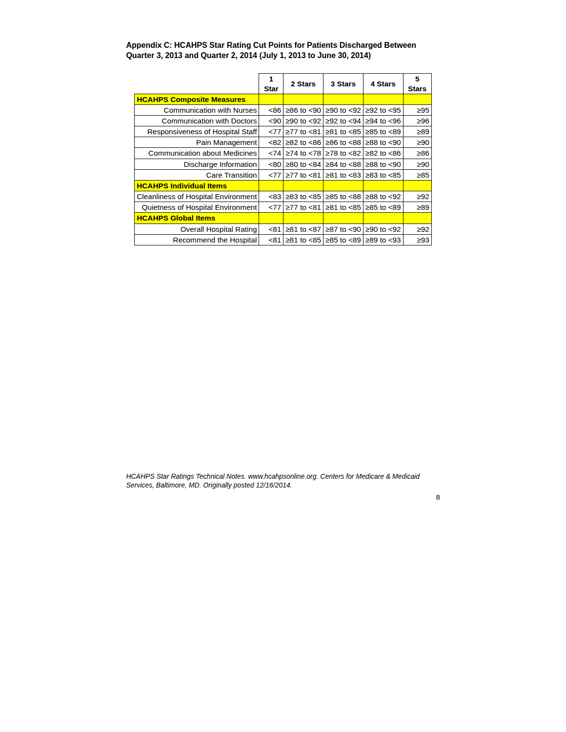Appendix C: HCAHPS Star Rating Cut Points for Patients Discharged Between Quarter 3, 2013 and Quarter 2, 2014 (July 1, 2013 to June 30, 2014)
| | 1 Star | 2 Stars | 3 Stars | 4 Stars | 5 Stars |
| --- | --- | --- | --- | --- | --- |
| HCAHPS Composite Measures | | | | | |
| Communication with Nurses | <86 | ≥86 to <90 | ≥90 to <92 | ≥92 to <95 | ≥95 |
| Communication with Doctors | <90 | ≥90 to <92 | ≥92 to <94 | ≥94 to <96 | ≥96 |
| Responsiveness of Hospital Staff | <77 | ≥77 to <81 | ≥81 to <85 | ≥85 to <89 | ≥89 |
| Pain Management | <82 | ≥82 to <86 | ≥86 to <88 | ≥88 to <90 | ≥90 |
| Communication about Medicines | <74 | ≥74 to <78 | ≥78 to <82 | ≥82 to <86 | ≥86 |
| Discharge Information | <80 | ≥80 to <84 | ≥84 to <88 | ≥88 to <90 | ≥90 |
| Care Transition | <77 | ≥77 to <81 | ≥81 to <83 | ≥83 to <85 | ≥85 |
| HCAHPS Individual Items | | | | | |
| Cleanliness of Hospital Environment | <83 | ≥83 to <85 | ≥85 to <88 | ≥88 to <92 | ≥92 |
| Quietness of Hospital Environment | <77 | ≥77 to <81 | ≥81 to <85 | ≥85 to <89 | ≥89 |
| HCAHPS Global Items | | | | | |
| Overall Hospital Rating | <81 | ≥81 to <87 | ≥87 to <90 | ≥90 to <92 | ≥92 |
| Recommend the Hospital | <81 | ≥81 to <85 | ≥85 to <89 | ≥89 to <93 | ≥93 |
HCAHPS Star Ratings Technical Notes. www.hcahpsonline.org. Centers for Medicare & Medicaid Services, Baltimore, MD. Originally posted 12/16/2014.
8